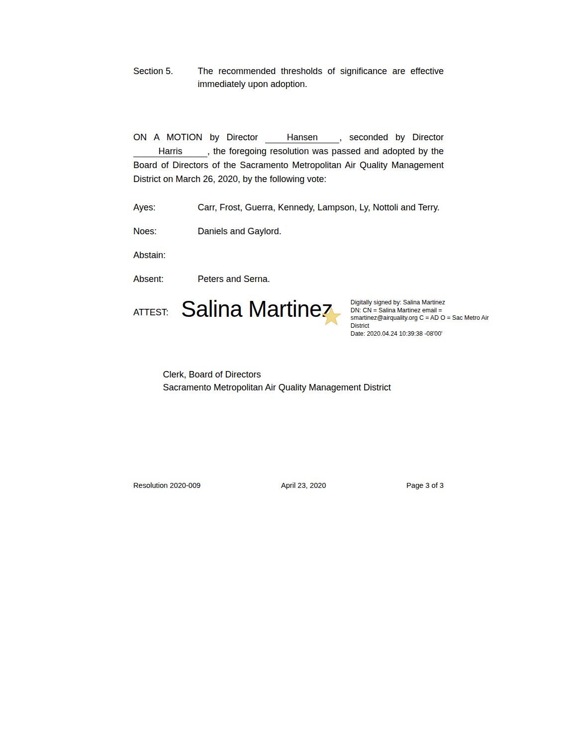Section 5.
The recommended thresholds of significance are effective immediately upon adoption.
ON A MOTION by Director Hansen, seconded by Director Harris, the foregoing resolution was passed and adopted by the Board of Directors of the Sacramento Metropolitan Air Quality Management District on March 26, 2020, by the following vote:
Ayes:
Carr, Frost, Guerra, Kennedy, Lampson, Ly, Nottoli and Terry.
Noes:
Daniels and Gaylord.
Abstain:
Absent:
Peters and Serna.
ATTEST:
Salina Martinez
Digitally signed by: Salina Martinez
DN: CN = Salina Martinez email = smartinez@airquality.org C = AD O = Sac Metro Air District
Date: 2020.04.24 10:39:38 -08'00'
Clerk, Board of Directors
Sacramento Metropolitan Air Quality Management District
Resolution 2020-009
April 23, 2020
Page 3 of 3